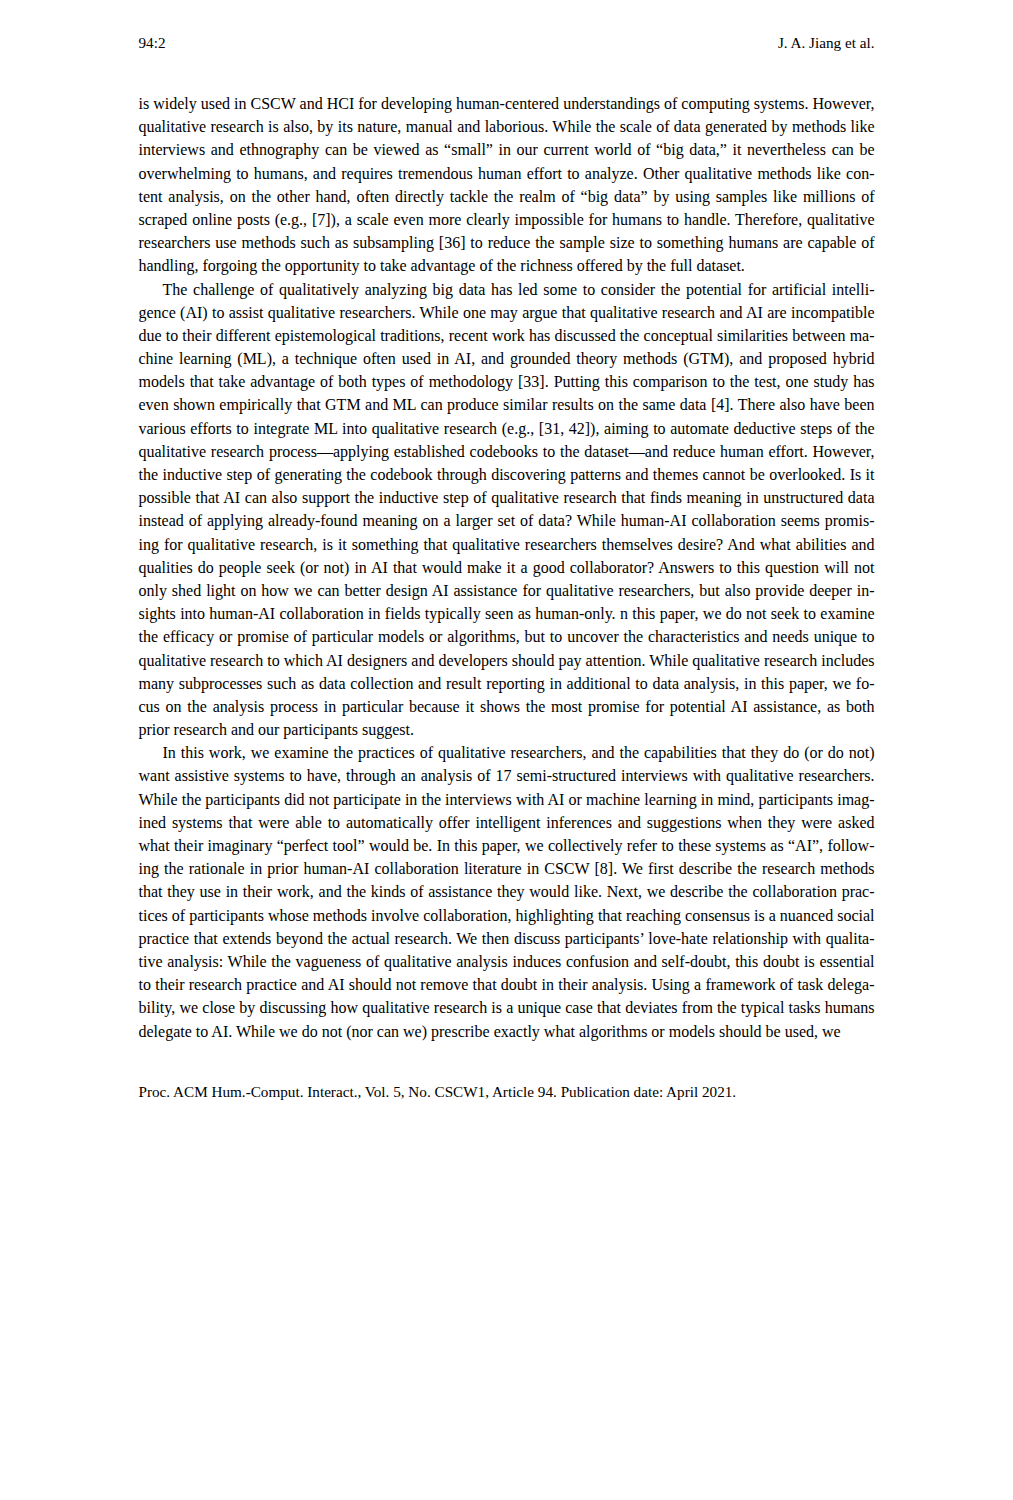94:2 J. A. Jiang et al.
is widely used in CSCW and HCI for developing human-centered understandings of computing systems. However, qualitative research is also, by its nature, manual and laborious. While the scale of data generated by methods like interviews and ethnography can be viewed as “small” in our current world of “big data,” it nevertheless can be overwhelming to humans, and requires tremendous human effort to analyze. Other qualitative methods like content analysis, on the other hand, often directly tackle the realm of “big data” by using samples like millions of scraped online posts (e.g., [7]), a scale even more clearly impossible for humans to handle. Therefore, qualitative researchers use methods such as subsampling [36] to reduce the sample size to something humans are capable of handling, forgoing the opportunity to take advantage of the richness offered by the full dataset.
The challenge of qualitatively analyzing big data has led some to consider the potential for artificial intelligence (AI) to assist qualitative researchers. While one may argue that qualitative research and AI are incompatible due to their different epistemological traditions, recent work has discussed the conceptual similarities between machine learning (ML), a technique often used in AI, and grounded theory methods (GTM), and proposed hybrid models that take advantage of both types of methodology [33]. Putting this comparison to the test, one study has even shown empirically that GTM and ML can produce similar results on the same data [4]. There also have been various efforts to integrate ML into qualitative research (e.g., [31, 42]), aiming to automate deductive steps of the qualitative research process—applying established codebooks to the dataset—and reduce human effort. However, the inductive step of generating the codebook through discovering patterns and themes cannot be overlooked. Is it possible that AI can also support the inductive step of qualitative research that finds meaning in unstructured data instead of applying already-found meaning on a larger set of data? While human-AI collaboration seems promising for qualitative research, is it something that qualitative researchers themselves desire? And what abilities and qualities do people seek (or not) in AI that would make it a good collaborator? Answers to this question will not only shed light on how we can better design AI assistance for qualitative researchers, but also provide deeper insights into human-AI collaboration in fields typically seen as human-only. n this paper, we do not seek to examine the efficacy or promise of particular models or algorithms, but to uncover the characteristics and needs unique to qualitative research to which AI designers and developers should pay attention. While qualitative research includes many subprocesses such as data collection and result reporting in additional to data analysis, in this paper, we focus on the analysis process in particular because it shows the most promise for potential AI assistance, as both prior research and our participants suggest.
In this work, we examine the practices of qualitative researchers, and the capabilities that they do (or do not) want assistive systems to have, through an analysis of 17 semi-structured interviews with qualitative researchers. While the participants did not participate in the interviews with AI or machine learning in mind, participants imagined systems that were able to automatically offer intelligent inferences and suggestions when they were asked what their imaginary “perfect tool” would be. In this paper, we collectively refer to these systems as “AI”, following the rationale in prior human-AI collaboration literature in CSCW [8]. We first describe the research methods that they use in their work, and the kinds of assistance they would like. Next, we describe the collaboration practices of participants whose methods involve collaboration, highlighting that reaching consensus is a nuanced social practice that extends beyond the actual research. We then discuss participants’ love-hate relationship with qualitative analysis: While the vagueness of qualitative analysis induces confusion and self-doubt, this doubt is essential to their research practice and AI should not remove that doubt in their analysis. Using a framework of task delegability, we close by discussing how qualitative research is a unique case that deviates from the typical tasks humans delegate to AI. While we do not (nor can we) prescribe exactly what algorithms or models should be used, we
Proc. ACM Hum.-Comput. Interact., Vol. 5, No. CSCW1, Article 94. Publication date: April 2021.